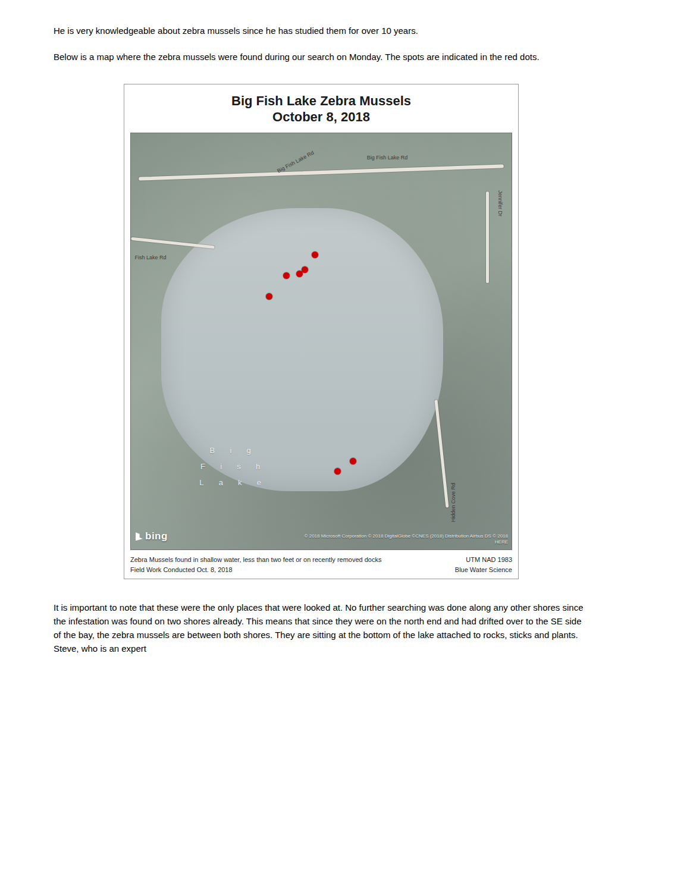He is very knowledgeable about zebra mussels since he has studied them for over 10 years.
Below is a map where the zebra mussels were found during our search on Monday. The spots are indicated in the red dots.
Big Fish Lake Zebra Mussels
October 8, 2018
Big Fish Lake Rd Big Fish Lake Rd Fish Lake Rd Jennifer Dr Hidden Cove Rd
B i g
F i s h
L a k e
bing
© 2018 Microsoft Corporation © 2018 DigitalGlobe ©CNES (2018) Distribution Airbus DS © 2018 HERE
Zebra Mussels found in shallow water, less than two feet or on recently removed docks
Field Work Conducted Oct. 8, 2018
UTM NAD 1983
Blue Water Science
It is important to note that these were the only places that were looked at. No further searching was done along any other shores since the infestation was found on two shores already. This means that since they were on the north end and had drifted over to the SE side of the bay, the zebra mussels are between both shores. They are sitting at the bottom of the lake attached to rocks, sticks and plants. Steve, who is an expert